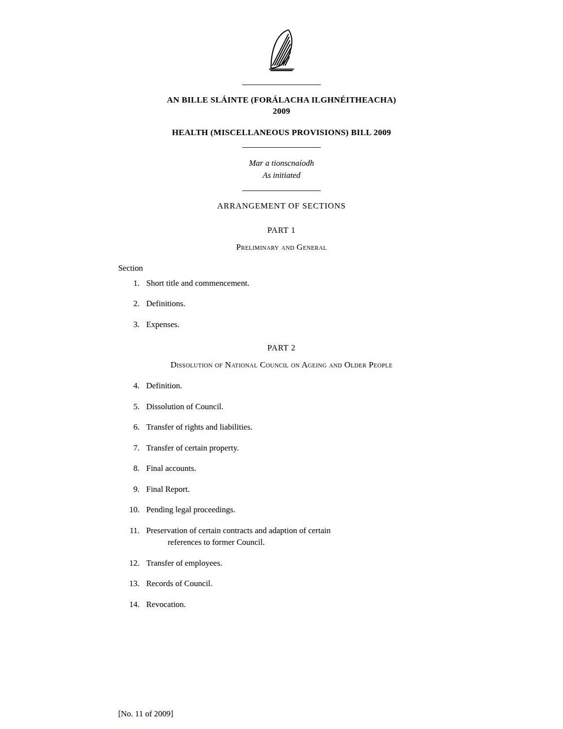An Bille Sláinte (Forálacha Ilghnéitheacha) 2009 Health (Miscellaneous Provisions) Bill 2009
Mar a tionscnaíodh As initiated
Arrangement of Sections
PART 1
Preliminary and General
Section
1. Short title and commencement.
2. Definitions.
3. Expenses.
PART 2
Dissolution of National Council on Ageing and Older People
4. Definition.
5. Dissolution of Council.
6. Transfer of rights and liabilities.
7. Transfer of certain property.
8. Final accounts.
9. Final Report.
10. Pending legal proceedings.
11. Preservation of certain contracts and adaption of certain references to former Council.
12. Transfer of employees.
13. Records of Council.
14. Revocation.
[No. 11 of 2009]